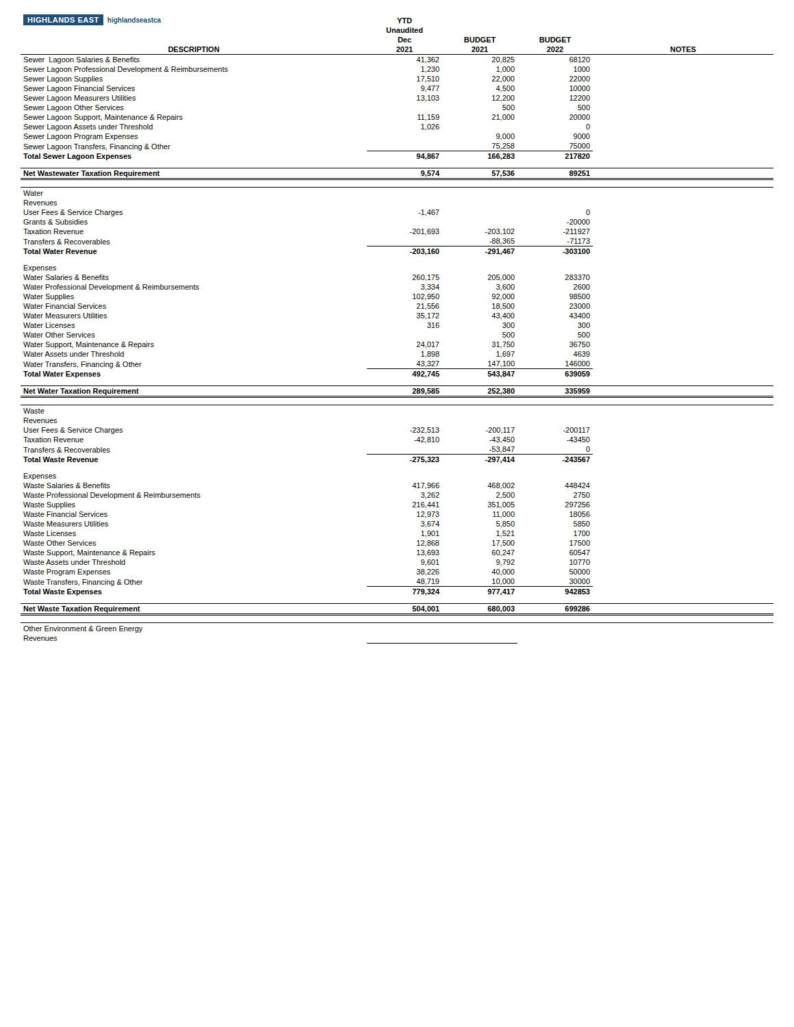| HIGHLANDS EAST highlandseastca | YTD | | | |
| | Unaudited | | | |
| | Dec | BUDGET | BUDGET | |
| DESCRIPTION | 2021 | 2021 | 2022 | NOTES |
| Sewer Lagoon Salaries & Benefits | 41,362 | 20,825 | 68120 | |
| Sewer Lagoon Professional Development & Reimbursements | 1,230 | 1,000 | 1000 | |
| Sewer Lagoon Supplies | 17,510 | 22,000 | 22000 | |
| Sewer Lagoon Financial Services | 9,477 | 4,500 | 10000 | |
| Sewer Lagoon Measurers Utilities | 13,103 | 12,200 | 12200 | |
| Sewer Lagoon Other Services | | 500 | 500 | |
| Sewer Lagoon Support, Maintenance & Repairs | 11,159 | 21,000 | 20000 | |
| Sewer Lagoon Assets under Threshold | 1,026 | | 0 | |
| Sewer Lagoon Program Expenses | | 9,000 | 9000 | |
| Sewer Lagoon Transfers, Financing & Other | | 75,258 | 75000 | |
| Total Sewer Lagoon Expenses | 94,867 | 166,283 | 217820 | |
| Net Wastewater Taxation Requirement | 9,574 | 57,536 | 89251 | |
| Water | | | | |
| Revenues | | | | |
| User Fees & Service Charges | -1,467 | | 0 | |
| Grants & Subsidies | | | -20000 | |
| Taxation Revenue | -201,693 | -203,102 | -211927 | |
| Transfers & Recoverables | | -88,365 | -71173 | |
| Total Water Revenue | -203,160 | -291,467 | -303100 | |
| Expenses | | | | |
| Water Salaries & Benefits | 260,175 | 205,000 | 283370 | |
| Water Professional Development & Reimbursements | 3,334 | 3,600 | 2600 | |
| Water Supplies | 102,950 | 92,000 | 98500 | |
| Water Financial Services | 21,556 | 18,500 | 23000 | |
| Water Measurers Utilities | 35,172 | 43,400 | 43400 | |
| Water Licenses | 316 | 300 | 300 | |
| Water Other Services | | 500 | 500 | |
| Water Support, Maintenance & Repairs | 24,017 | 31,750 | 36750 | |
| Water Assets under Threshold | 1,898 | 1,697 | 4639 | |
| Water Transfers, Financing & Other | 43,327 | 147,100 | 146000 | |
| Total Water Expenses | 492,745 | 543,847 | 639059 | |
| Net Water Taxation Requirement | 289,585 | 252,380 | 335959 | |
| Waste | | | | |
| Revenues | | | | |
| User Fees & Service Charges | -232,513 | -200,117 | -200117 | |
| Taxation Revenue | -42,810 | -43,450 | -43450 | |
| Transfers & Recoverables | | -53,847 | 0 | |
| Total Waste Revenue | -275,323 | -297,414 | -243567 | |
| Expenses | | | | |
| Waste Salaries & Benefits | 417,966 | 468,002 | 448424 | |
| Waste Professional Development & Reimbursements | 3,262 | 2,500 | 2750 | |
| Waste Supplies | 216,441 | 351,005 | 297256 | |
| Waste Financial Services | 12,973 | 11,000 | 18056 | |
| Waste Measurers Utilities | 3,674 | 5,850 | 5850 | |
| Waste Licenses | 1,901 | 1,521 | 1700 | |
| Waste Other Services | 12,868 | 17,500 | 17500 | |
| Waste Support, Maintenance & Repairs | 13,693 | 60,247 | 60547 | |
| Waste Assets under Threshold | 9,601 | 9,792 | 10770 | |
| Waste Program Expenses | 38,226 | 40,000 | 50000 | |
| Waste Transfers, Financing & Other | 48,719 | 10,000 | 30000 | |
| Total Waste Expenses | 779,324 | 977,417 | 942853 | |
| Net Waste Taxation Requirement | 504,001 | 680,003 | 699286 | |
| Other Environment & Green Energy | | | | |
| Revenues | | | | |